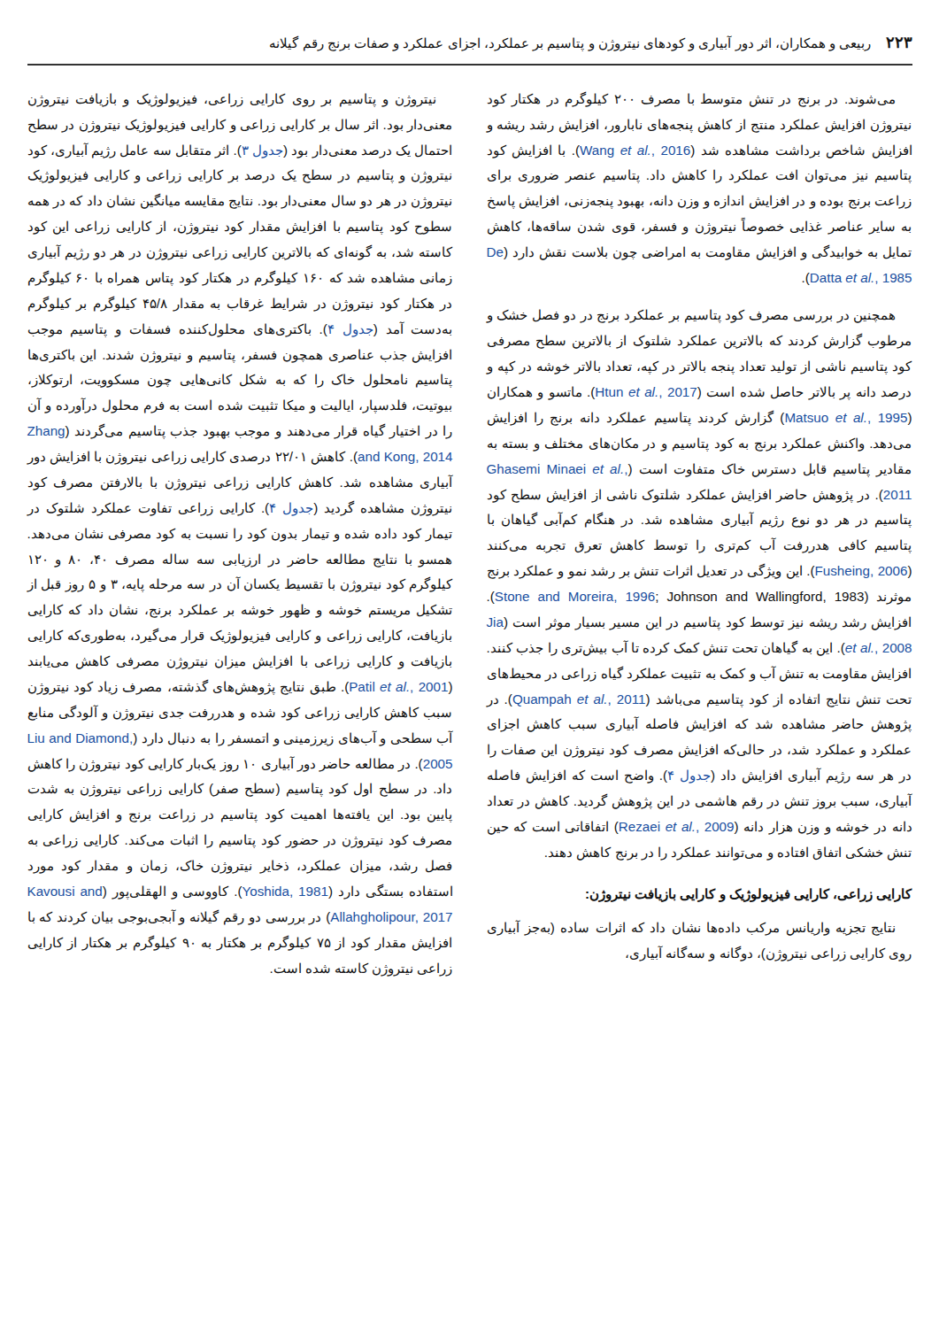۲۲۳ ربیعی و همکاران، اثر دور آبیاری و کودهای نیتروژن و پتاسیم بر عملکرد، اجزای عملکرد و صفات برنج رقم گیلانه
می‌شوند. در برنج در تنش متوسط با مصرف ۲۰۰ کیلوگرم در هکتار کود نیتروژن افزایش عملکرد منتج از کاهش پنجه‌های نابارور، افزایش رشد ریشه و افزایش شاخص برداشت مشاهده شد (Wang et al., 2016). با افزایش کود پتاسیم نیز می‌توان افت عملکرد را کاهش داد. پتاسیم عنصر ضروری برای زراعت برنج بوده و در افزایش اندازه و وزن دانه، بهبود پنجه‌زنی، افزایش پاسخ به سایر عناصر غذایی خصوصاً نیتروژن و فسفر، قوی شدن ساقه‌ها، کاهش تمایل به خوابیدگی و افزایش مقاومت به امراضی چون بلاست نقش دارد (De Datta et al., 1985).
همچنین در بررسی مصرف کود پتاسیم بر عملکرد برنج در دو فصل خشک و مرطوب گزارش کردند که بالاترین عملکرد شلتوک از بالاترین سطح مصرفی کود پتاسیم ناشی از تولید تعداد پنجه بالاتر در کپه، تعداد بالاتر خوشه در کپه و درصد دانه پر بالاتر حاصل شده است (Htun et al., 2017). ماتسو و همکاران (Matsuo et al., 1995) گزارش کردند پتاسیم عملکرد دانه برنج را افزایش می‌دهد. واکنش عملکرد برنج به کود پتاسیم و در مکان‌های مختلف و بسته به مقادیر پتاسیم قابل دسترس خاک متفاوت است (Ghasemi Minaei et al., 2011). در پژوهش حاضر افزایش عملکرد شلتوک ناشی از افزایش سطح کود پتاسیم در هر دو نوع رژیم آبیاری مشاهده شد. در هنگام کم‌آبی گیاهان با پتاسیم کافی هدررفت آب کم‌تری را توسط کاهش تعرق تجربه می‌کنند (Fusheing, 2006). این ویژگی در تعدیل اثرات تنش بر رشد نمو و عملکرد برنج موثرند (Stone and Moreira, 1996; Johnson and Wallingford, 1983). افزایش رشد ریشه نیز توسط کود پتاسیم در این مسیر بسیار موثر است (Jia et al., 2008). این به گیاهان تحت تنش کمک کرده تا آب بیش‌تری را جذب کنند. افزایش مقاومت به تنش آب و کمک به تثبیت عملکرد گیاه زراعی در محیط‌های تحت تنش نتایج اتفاده از کود پتاسیم می‌باشد (Quampah et al., 2011). در پژوهش حاضر مشاهده شد که افزایش فاصله آبیاری سبب کاهش اجزای عملکرد و عملکرد شد، در حالی‌که افزایش مصرف کود نیتروژن این صفات را در هر سه رژیم آبیاری افزایش داد (جدول ۴). واضح است که افزایش فاصله آبیاری، سبب بروز تنش در رقم هاشمی در این پژوهش گردید. کاهش در تعداد دانه در خوشه و وزن هزار دانه (Rezaei et al., 2009) اتفاقاتی است که حین تنش خشکی اتفاق افتاده و می‌توانند عملکرد را در برنج کاهش دهند.
کارایی زراعی، کارایی فیزیولوژیک و کارایی بازیافت نیتروژن:
نتایج تجزیه واریانس مرکب داده‌ها نشان داد که اثرات ساده (به‌جز آبیاری روی کارایی زراعی نیتروژن)، دوگانه و سه‌گانه آبیاری،
نیتروژن و پتاسیم بر روی کارایی زراعی، فیزیولوژیک و بازیافت نیتروژن معنی‌دار بود. اثر سال بر کارایی زراعی و کارایی فیزیولوژیک نیتروژن در سطح احتمال یک درصد معنی‌دار بود (جدول ۳). اثر متقابل سه عامل رژیم آبیاری، کود نیتروژن و پتاسیم در سطح یک درصد بر کارایی زراعی و کارایی فیزیولوژیک نیتروژن در هر دو سال معنی‌دار بود. نتایج مقایسه میانگین نشان داد که در همه سطوح کود پتاسیم با افزایش مقدار کود نیتروژن، از کارایی زراعی این کود کاسته شد، به گونه‌ای که بالاترین کارایی زراعی نیتروژن در هر دو رژیم آبیاری زمانی مشاهده شد که ۱۶۰ کیلوگرم در هکتار کود پتاس همراه با ۶۰ کیلوگرم در هکتار کود نیتروژن در شرایط غرقاب به مقدار ۴۵/۸ کیلوگرم بر کیلوگرم به‌دست آمد (جدول ۴). باکتری‌های محلول‌کننده فسفات و پتاسیم موجب افزایش جذب عناصری همچون فسفر، پتاسیم و نیتروژن شدند. این باکتری‌ها پتاسیم نامحلول خاک را که به شکل کانی‌هایی چون مسکوویت، ارتوکلاز، بیوتیت، فلدسپار، ایالیت و میکا تثبیت شده است به فرم محلول درآورده و آن را در اختیار گیاه قرار می‌دهند و موجب بهبود جذب پتاسیم می‌گردند (Zhang and Kong, 2014). کاهش ۲۲/۰۱ درصدی کارایی زراعی نیتروژن با افزایش دور آبیاری مشاهده شد. کاهش کارایی زراعی نیتروژن با بالارفتن مصرف کود نیتروژن مشاهده گردید (جدول ۴). کارایی زراعی تفاوت عملکرد شلتوک در تیمار کود داده شده و تیمار بدون کود را نسبت به کود مصرفی نشان می‌دهد. همسو با نتایج مطالعه حاضر در ارزیابی سه ساله مصرف ۴۰، ۸۰ و ۱۲۰ کیلوگرم کود نیتروژن با تقسیط یکسان آن در سه مرحله پایه، ۳ و ۵ روز قبل از تشکیل مریستم خوشه و ظهور خوشه بر عملکرد برنج، نشان داد که کارایی بازیافت، کارایی زراعی و کارایی فیزیولوژیک قرار می‌گیرد، به‌طوری‌که کارایی بازیافت و کارایی زراعی با افزایش میزان نیتروژن مصرفی کاهش می‌یابند (Patil et al., 2001). طبق نتایج پژوهش‌های گذشته، مصرف زیاد کود نیتروژن سبب کاهش کارایی زراعی کود شده و هدررفت جدی نیتروژن و آلودگی منابع آب سطحی و آب‌های زیرزمینی و اتمسفر را به دنبال دارد (Liu and Diamond, 2005). در مطالعه حاضر دور آبیاری ۱۰ روز یک‌بار کارایی کود نیتروژن را کاهش داد. در سطح اول کود پتاسیم (سطح صفر) کارایی زراعی نیتروژن به شدت پایین بود. این یافته‌ها اهمیت کود پتاسیم در زراعت برنج و افزایش کارایی مصرف کود نیتروژن در حضور کود پتاسیم را اثبات می‌کند. کارایی زراعی به فصل رشد، میزان عملکرد، ذخایر نیتروژن خاک، زمان و مقدار کود مورد استفاده بستگی دارد (Yoshida, 1981). کاووسی و الهقلی‌پور (Kavousi and Allahgholipour, 2017) در بررسی دو رقم گیلانه و آبجی‌بوجی بیان کردند که با افزایش مقدار کود از ۷۵ کیلوگرم بر هکتار به ۹۰ کیلوگرم بر هکتار از کارایی زراعی نیتروژن کاسته شده است.